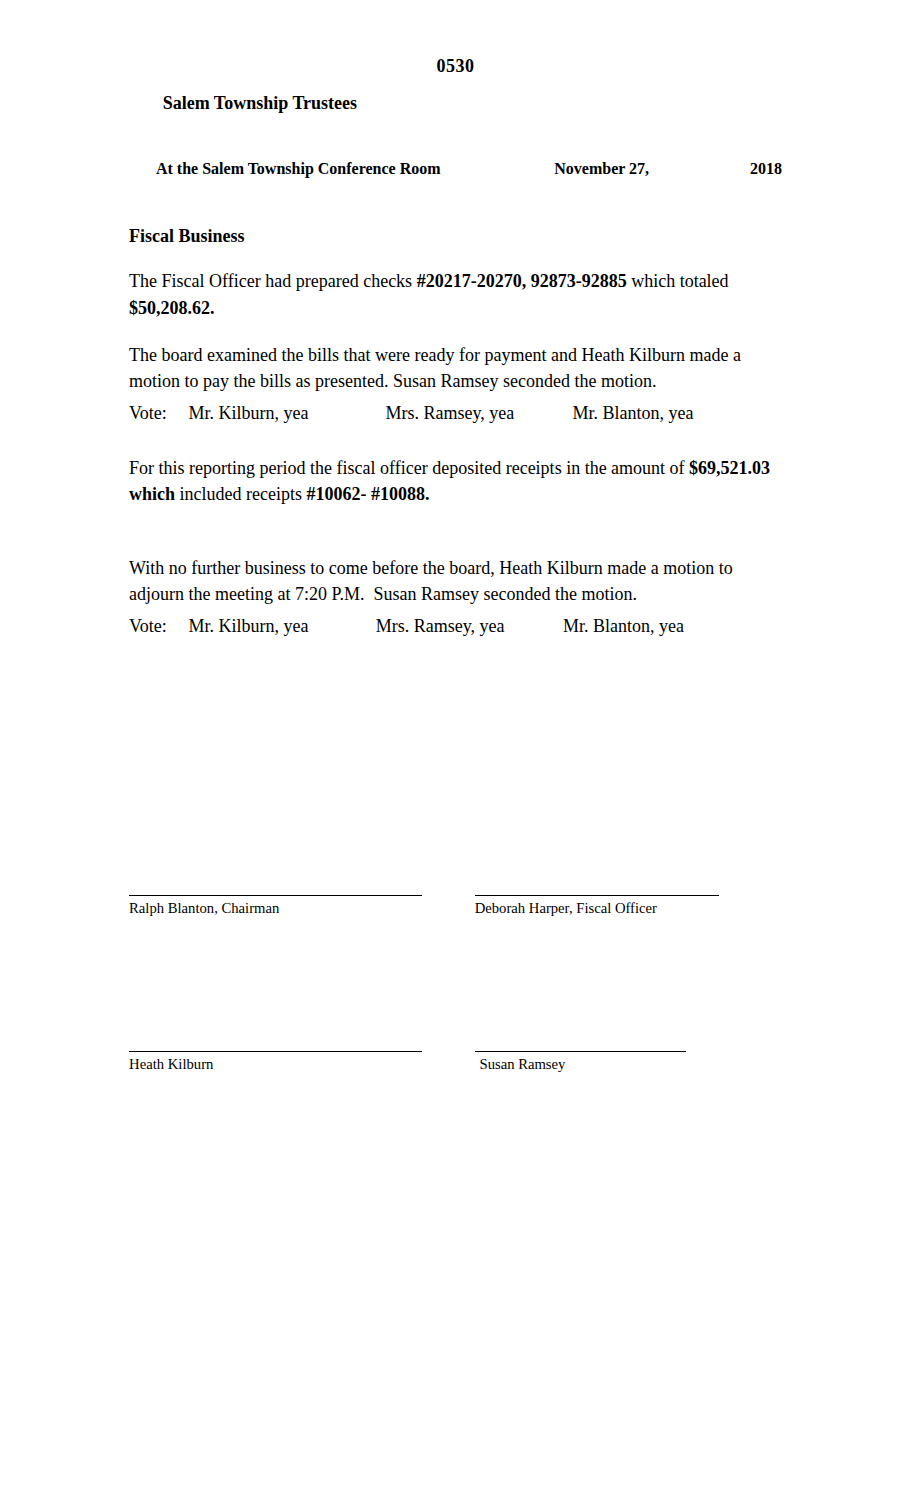0530
Salem Township Trustees
At the Salem Township Conference Room November 27, 2018
Fiscal Business
The Fiscal Officer had prepared checks #20217-20270, 92873-92885 which totaled $50,208.62.
The board examined the bills that were ready for payment and Heath Kilburn made a motion to pay the bills as presented. Susan Ramsey seconded the motion.
Vote: Mr. Kilburn, yea Mrs. Ramsey, yea Mr. Blanton, yea
For this reporting period the fiscal officer deposited receipts in the amount of $69,521.03 which included receipts #10062- #10088.
With no further business to come before the board, Heath Kilburn made a motion to adjourn the meeting at 7:20 P.M. Susan Ramsey seconded the motion.
Vote: Mr. Kilburn, yea Mrs. Ramsey, yea Mr. Blanton, yea
Ralph Blanton, Chairman
Deborah Harper, Fiscal Officer
Heath Kilburn
Susan Ramsey